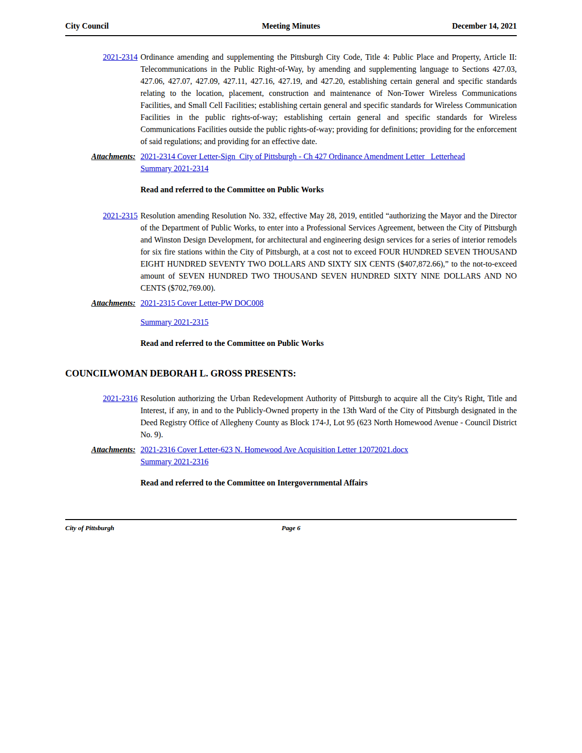City Council
Meeting Minutes
December 14, 2021
2021-2314
Ordinance amending and supplementing the Pittsburgh City Code, Title 4: Public Place and Property, Article II: Telecommunications in the Public Right-of-Way, by amending and supplementing language to Sections 427.03, 427.06, 427.07, 427.09, 427.11, 427.16, 427.19, and 427.20, establishing certain general and specific standards relating to the location, placement, construction and maintenance of Non-Tower Wireless Communications Facilities, and Small Cell Facilities; establishing certain general and specific standards for Wireless Communication Facilities in the public rights-of-way; establishing certain general and specific standards for Wireless Communications Facilities outside the public rights-of-way; providing for definitions; providing for the enforcement of said regulations; and providing for an effective date.
Attachments:
2021-2314 Cover Letter-Sign_City of Pittsburgh - Ch 427 Ordinance Amendment Letter_ Letterhead Summary 2021-2314
Read and referred to the Committee on Public Works
2021-2315
Resolution amending Resolution No. 332, effective May 28, 2019, entitled “authorizing the Mayor and the Director of the Department of Public Works, to enter into a Professional Services Agreement, between the City of Pittsburgh and Winston Design Development, for architectural and engineering design services for a series of interior remodels for six fire stations within the City of Pittsburgh, at a cost not to exceed FOUR HUNDRED SEVEN THOUSAND EIGHT HUNDRED SEVENTY TWO DOLLARS AND SIXTY SIX CENTS ($407,872.66),” to the not-to-exceed amount of SEVEN HUNDRED TWO THOUSAND SEVEN HUNDRED SIXTY NINE DOLLARS AND NO CENTS ($702,769.00).
Attachments:
2021-2315 Cover Letter-PW DOC008 Summary 2021-2315
Read and referred to the Committee on Public Works
COUNCILWOMAN DEBORAH L. GROSS PRESENTS:
2021-2316
Resolution authorizing the Urban Redevelopment Authority of Pittsburgh to acquire all the City's Right, Title and Interest, if any, in and to the Publicly-Owned property in the 13th Ward of the City of Pittsburgh designated in the Deed Registry Office of Allegheny County as Block 174-J, Lot 95 (623 North Homewood Avenue - Council District No. 9).
Attachments:
2021-2316 Cover Letter-623 N. Homewood Ave Acquisition Letter 12072021.docx Summary 2021-2316
Read and referred to the Committee on Intergovernmental Affairs
City of Pittsburgh
Page 6